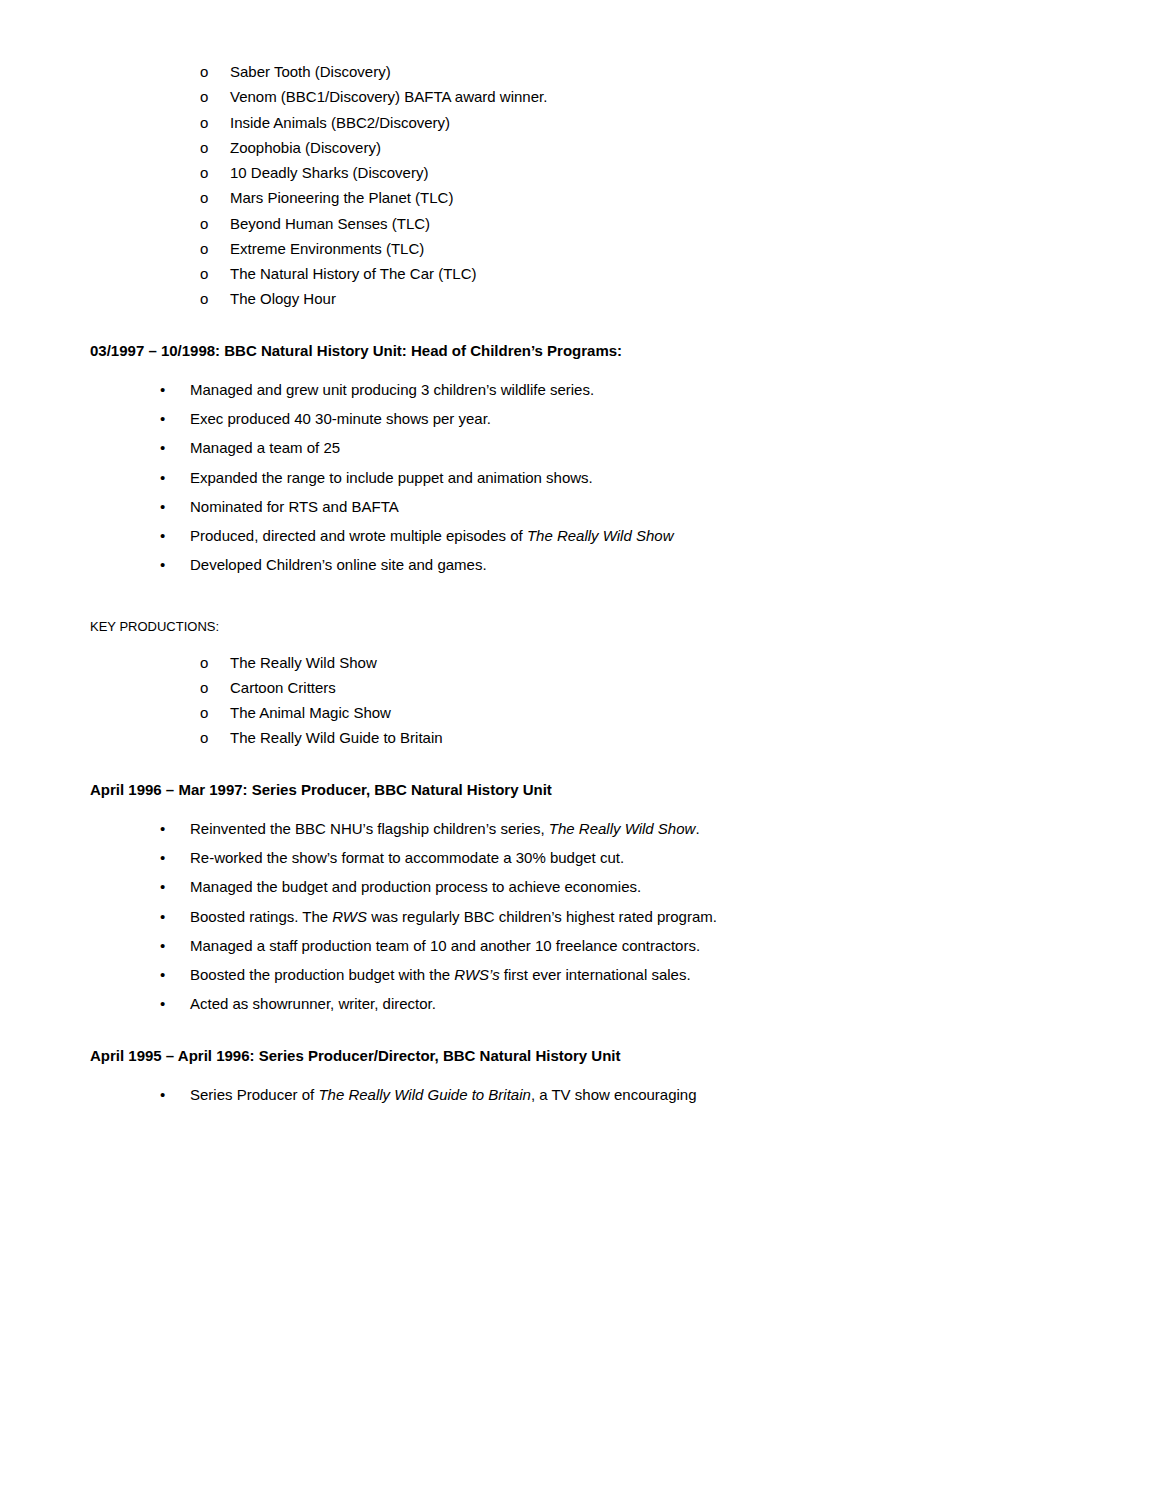Saber Tooth (Discovery)
Venom (BBC1/Discovery) BAFTA award winner.
Inside Animals (BBC2/Discovery)
Zoophobia (Discovery)
10 Deadly Sharks (Discovery)
Mars Pioneering the Planet (TLC)
Beyond Human Senses (TLC)
Extreme Environments (TLC)
The Natural History of The Car (TLC)
The Ology Hour
03/1997 – 10/1998: BBC Natural History Unit: Head of Children’s Programs:
Managed and grew unit producing 3 children’s wildlife series.
Exec produced 40 30-minute shows per year.
Managed a team of 25
Expanded the range to include puppet and animation shows.
Nominated for RTS and BAFTA
Produced, directed and wrote multiple episodes of The Really Wild Show
Developed Children’s online site and games.
KEY PRODUCTIONS:
The Really Wild Show
Cartoon Critters
The Animal Magic Show
The Really Wild Guide to Britain
April 1996 – Mar 1997: Series Producer, BBC Natural History Unit
Reinvented the BBC NHU’s flagship children’s series, The Really Wild Show.
Re-worked the show’s format to accommodate a 30% budget cut.
Managed the budget and production process to achieve economies.
Boosted ratings. The RWS was regularly BBC children’s highest rated program.
Managed a staff production team of 10 and another 10 freelance contractors.
Boosted the production budget with the RWS’s first ever international sales.
Acted as showrunner, writer, director.
April 1995 – April 1996: Series Producer/Director, BBC Natural History Unit
Series Producer of The Really Wild Guide to Britain, a TV show encouraging